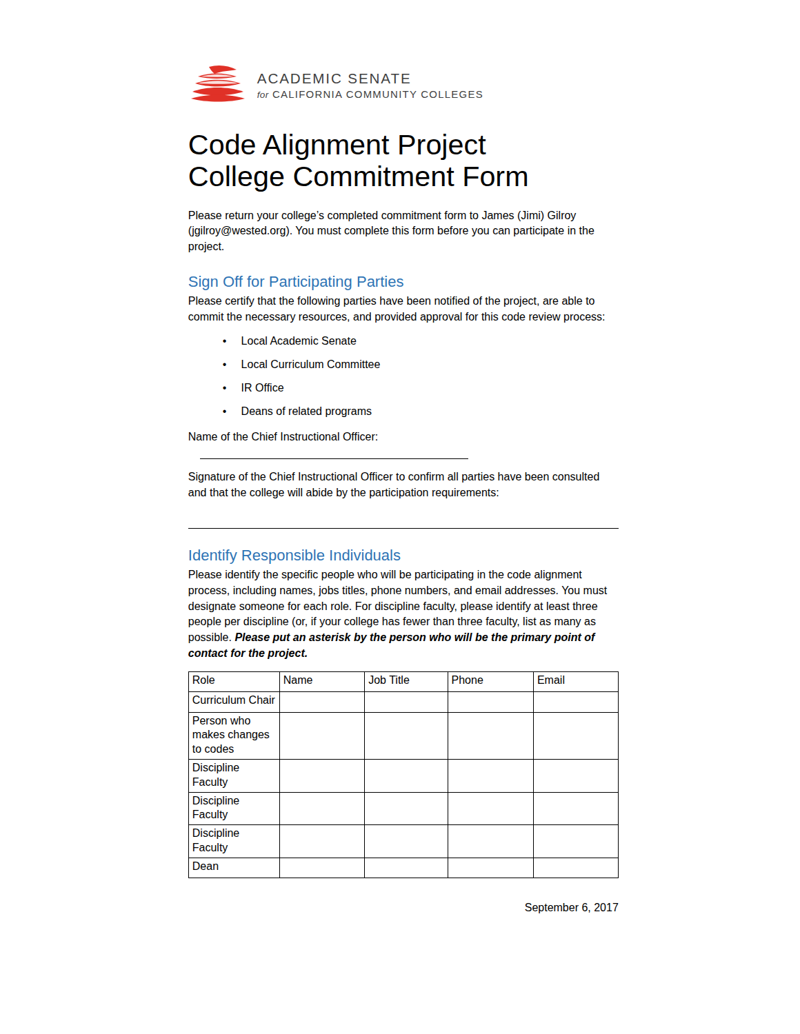ACADEMIC SENATE
for CALIFORNIA COMMUNITY COLLEGES
Code Alignment Project
College Commitment Form
Please return your college’s completed commitment form to James (Jimi) Gilroy (jgilroy@wested.org). You must complete this form before you can participate in the project.
Sign Off for Participating Parties
Please certify that the following parties have been notified of the project, are able to commit the necessary resources, and provided approval for this code review process:
Local Academic Senate
Local Curriculum Committee
IR Office
Deans of related programs
Name of the Chief Instructional Officer:
Signature of the Chief Instructional Officer to confirm all parties have been consulted and that the college will abide by the participation requirements:
Identify Responsible Individuals
Please identify the specific people who will be participating in the code alignment process, including names, jobs titles, phone numbers, and email addresses. You must designate someone for each role. For discipline faculty, please identify at least three people per discipline (or, if your college has fewer than three faculty, list as many as possible. Please put an asterisk by the person who will be the primary point of contact for the project.
| Role | Name | Job Title | Phone | Email |
| Curriculum Chair | | | | |
| Person who makes changes to codes | | | | |
| Discipline Faculty | | | | |
| Discipline Faculty | | | | |
| Discipline Faculty | | | | |
| Dean | | | | |
September 6, 2017